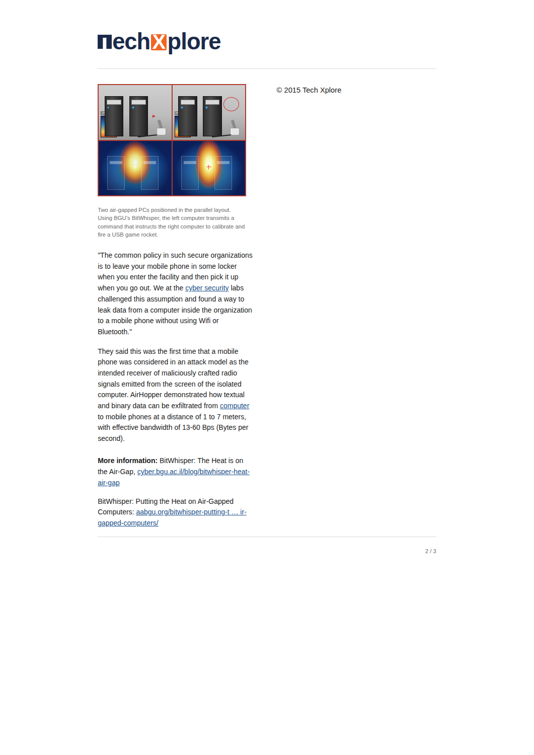echXplore
29.1°C
30.4°C
Two air-gapped PCs positioned in the parallel layout. Using BGU’s BitWhisper, the left computer transmits a command that instructs the right computer to calibrate and fire a USB game rocket.
"The common policy in such secure organizations is to leave your mobile phone in some locker when you enter the facility and then pick it up when you go out. We at the cyber security labs challenged this assumption and found a way to leak data from a computer inside the organization to a mobile phone without using Wifi or Bluetooth."
They said this was the first time that a mobile phone was considered in an attack model as the intended receiver of maliciously crafted radio signals emitted from the screen of the isolated computer. AirHopper demonstrated how textual and binary data can be exfiltrated from computer to mobile phones at a distance of 1 to 7 meters, with effective bandwidth of 13-60 Bps (Bytes per second).
More information: BitWhisper: The Heat is on the Air-Gap, cyber.bgu.ac.il/blog/bitwhisper-heat-air-gap
BitWhisper: Putting the Heat on Air-Gapped Computers: aabgu.org/bitwhisper-putting-t … ir-gapped-computers/
© 2015 Tech Xplore
2 / 3